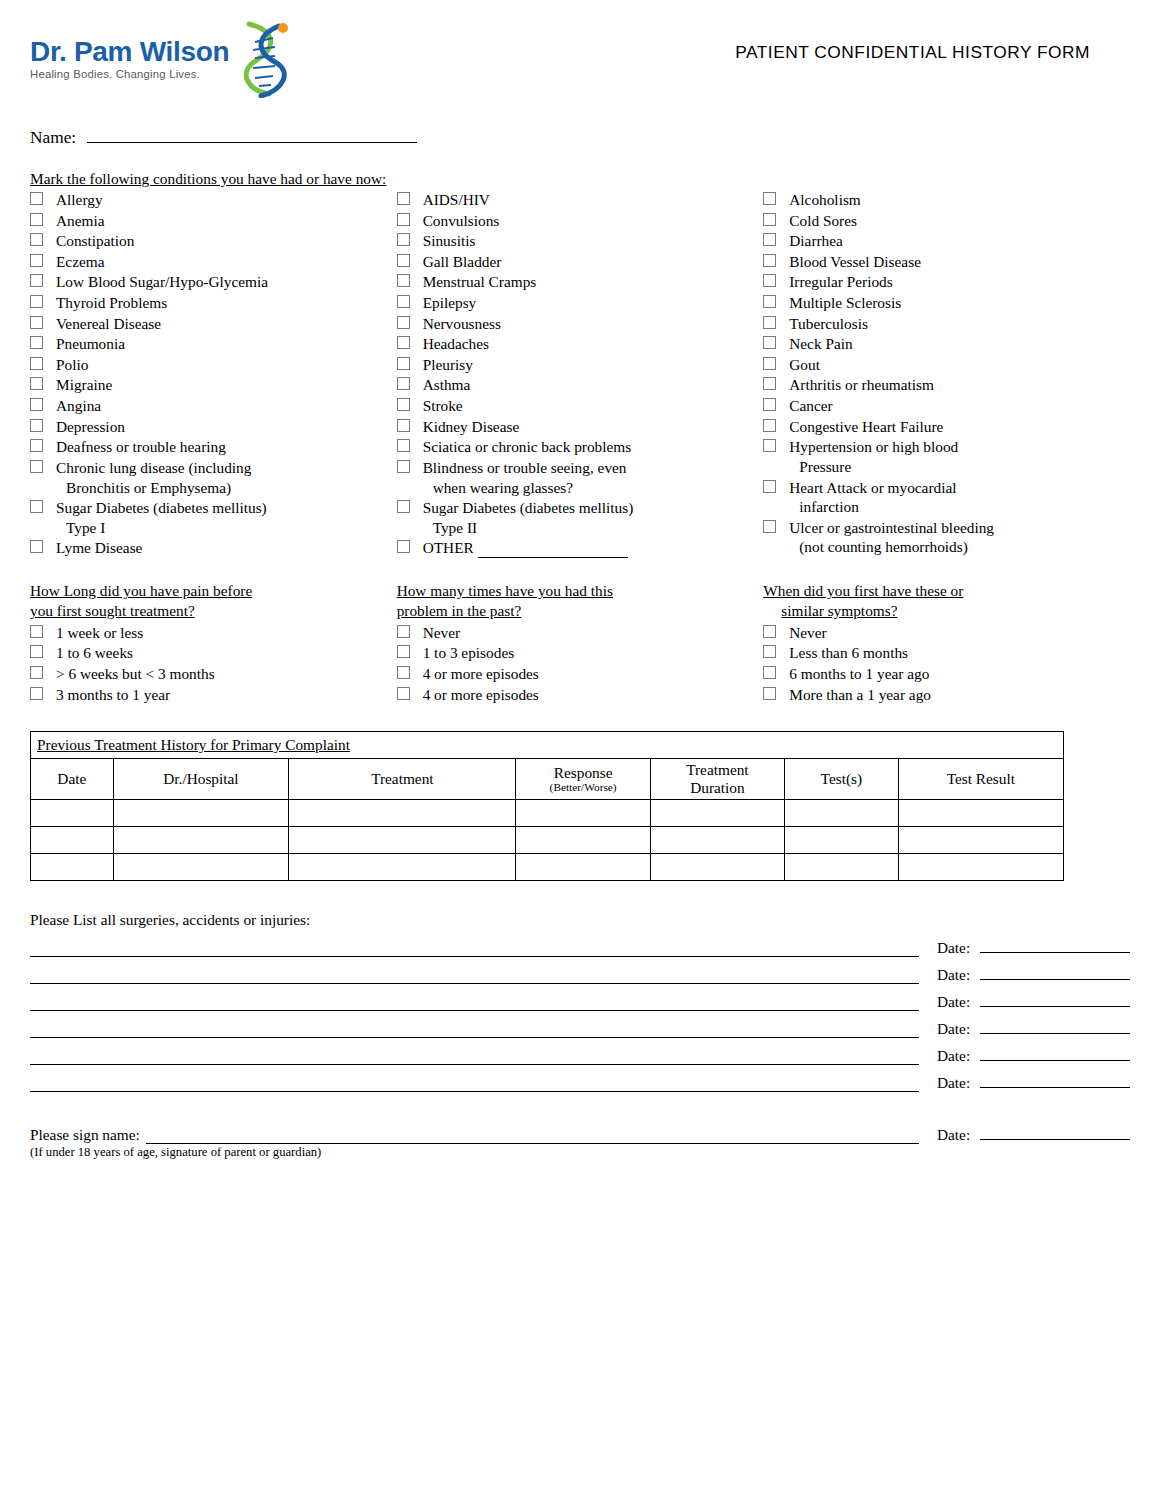Dr. Pam Wilson
Healing Bodies. Changing Lives.
PATIENT CONFIDENTIAL HISTORY FORM
Name:
Mark the following conditions you have had or have now:
Allergy
Anemia
Constipation
Eczema
Low Blood Sugar/Hypo-Glycemia
Thyroid Problems
Venereal Disease
Pneumonia
Polio
Migraine
Angina
Depression
Deafness or trouble hearing
Chronic lung disease (includingBronchitis or Emphysema)
Sugar Diabetes (diabetes mellitus)Type I
Lyme Disease
AIDS/HIV
Convulsions
Sinusitis
Gall Bladder
Menstrual Cramps
Epilepsy
Nervousness
Headaches
Pleurisy
Asthma
Stroke
Kidney Disease
Sciatica or chronic back problems
Blindness or trouble seeing, evenwhen wearing glasses?
Sugar Diabetes (diabetes mellitus)Type II
OTHER
Alcoholism
Cold Sores
Diarrhea
Blood Vessel Disease
Irregular Periods
Multiple Sclerosis
Tuberculosis
Neck Pain
Gout
Arthritis or rheumatism
Cancer
Congestive Heart Failure
Hypertension or high bloodPressure
Heart Attack or myocardialinfarction
Ulcer or gastrointestinal bleeding(not counting hemorrhoids)
How Long did you have pain beforeyou first sought treatment?
1 week or less
1 to 6 weeks
> 6 weeks but < 3 months
3 months to 1 year
How many times have you had thisproblem in the past?
Never
1 to 3 episodes
4 or more episodes
4 or more episodes
When did you first have these orsimilar symptoms?
Never
Less than 6 months
6 months to 1 year ago
More than a 1 year ago
| Previous Treatment History for Primary Complaint |
| Date | Dr./Hospital | Treatment | Response (Better/Worse) | Treatment Duration | Test(s) | Test Result |
Please List all surgeries, accidents or injuries:
Date:
Date:
Date:
Date:
Date:
Date:
Please sign name: Date:
(If under 18 years of age, signature of parent or guardian)